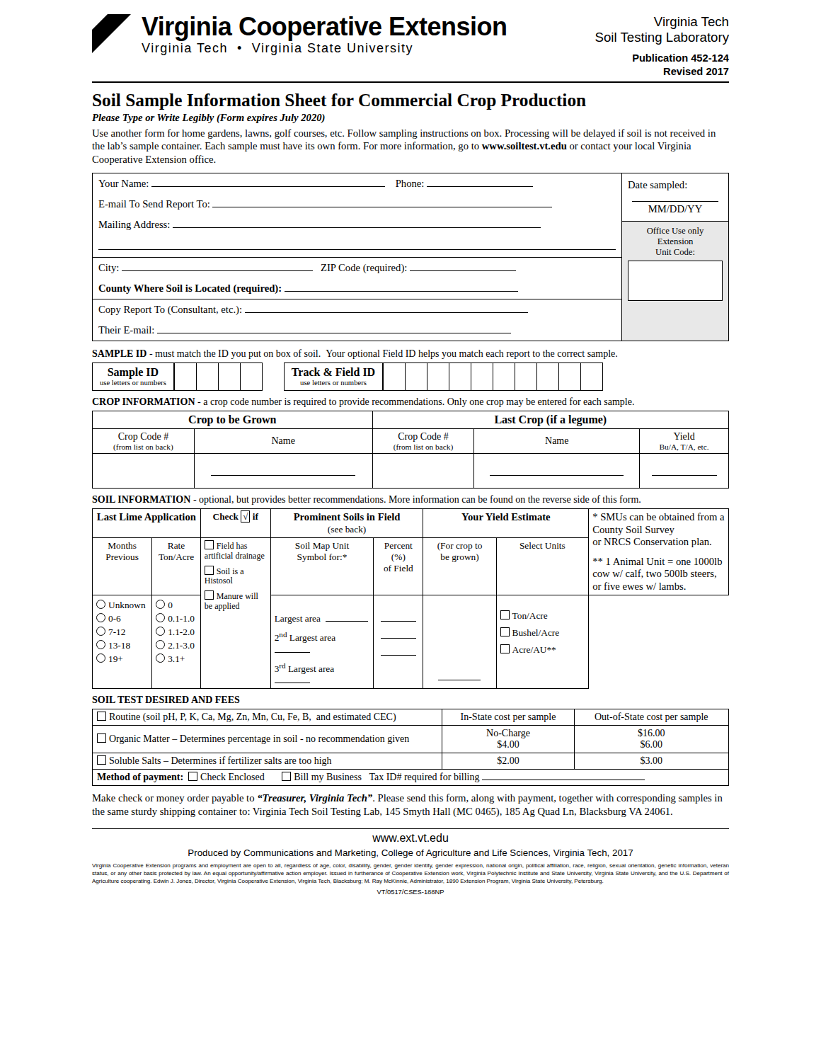Virginia Cooperative Extension
Virginia Tech • Virginia State University
Virginia Tech
Soil Testing Laboratory
Publication 452-124
Revised 2017
Soil Sample Information Sheet for Commercial Crop Production
Please Type or Write Legibly (Form expires July 2020)
Use another form for home gardens, lawns, golf courses, etc. Follow sampling instructions on box. Processing will be delayed if soil is not received in the lab’s sample container. Each sample must have its own form. For more information, go to www.soiltest.vt.edu or contact your local Virginia Cooperative Extension office.
Your Name: Phone:
E-mail To Send Report To:
Mailing Address:
City: ZIP Code (required):
County Where Soil is Located (required):
Copy Report To (Consultant, etc.):
Their E-mail:
Date sampled:
MM/DD/YY
Office Use only
Extension
Unit Code:
SAMPLE ID - must match the ID you put on box of soil. Your optional Field ID helps you match each report to the correct sample.
Sample IDuse letters or numbers
Track & Field IDuse letters or numbers
CROP INFORMATION - a crop code number is required to provide recommendations. Only one crop may be entered for each sample.
| Crop to be Grown | Last Crop (if a legume) |
| --- | --- |
| Crop Code # (from list on back) | Name | Crop Code # (from list on back) | Name | Yield Bu/A, T/A, etc. |
SOIL INFORMATION - optional, but provides better recommendations. More information can be found on the reverse side of this form.
| Last Lime Application | Check √ if | Prominent Soils in Field (see back) | Your Yield Estimate | * SMUs can be obtained from a County Soil Survey or NRCS Conservation plan. ** 1 Animal Unit = one 1000lb cow w/ calf, two 500lb steers, or five ewes w/ lambs. |
| --- | --- | --- | --- | --- |
| Months Previous | Rate Ton/Acre | Field has artificial drainage Soil is a Histosol Manure will be applied | Soil Map Unit Symbol for:* | Percent (%) of Field | (For crop to be grown) | Select Units |
| Unknown 0-6 7-12 13-18 19+ | 0 0.1-1.0 1.1-2.0 2.1-3.0 3.1+ | Largest area 2 nd Largest area 3 rd Largest area | | | Ton/Acre Bushel/Acre Acre/AU** |
SOIL TEST DESIRED AND FEES
| Routine (soil pH, P, K, Ca, Mg, Zn, Mn, Cu, Fe, B, and estimated CEC) | In-State cost per sample | Out-of-State cost per sample |
| Organic Matter – Determines percentage in soil - no recommendation given | No-Charge $4.00 | $16.00 $6.00 |
| Soluble Salts – Determines if fertilizer salts are too high | $2.00 | $3.00 |
| Method of payment: Check Enclosed Bill my Business Tax ID# required for billing |
Make check or money order payable to “Treasurer, Virginia Tech”. Please send this form, along with payment, together with corresponding samples in the same sturdy shipping container to: Virginia Tech Soil Testing Lab, 145 Smyth Hall (MC 0465), 185 Ag Quad Ln, Blacksburg VA 24061.
www.ext.vt.edu
Produced by Communications and Marketing, College of Agriculture and Life Sciences, Virginia Tech, 2017
Virginia Cooperative Extension programs and employment are open to all, regardless of age, color, disability, gender, gender identity, gender expression, national origin, political affiliation, race, religion, sexual orientation, genetic information, veteran status, or any other basis protected by law. An equal opportunity/affirmative action employer. Issued in furtherance of Cooperative Extension work, Virginia Polytechnic Institute and State University, Virginia State University, and the U.S. Department of Agriculture cooperating. Edwin J. Jones, Director, Virginia Cooperative Extension, Virginia Tech, Blacksburg; M. Ray McKinnie, Administrator, 1890 Extension Program, Virginia State University, Petersburg.
VT/0517/CSES-188NP